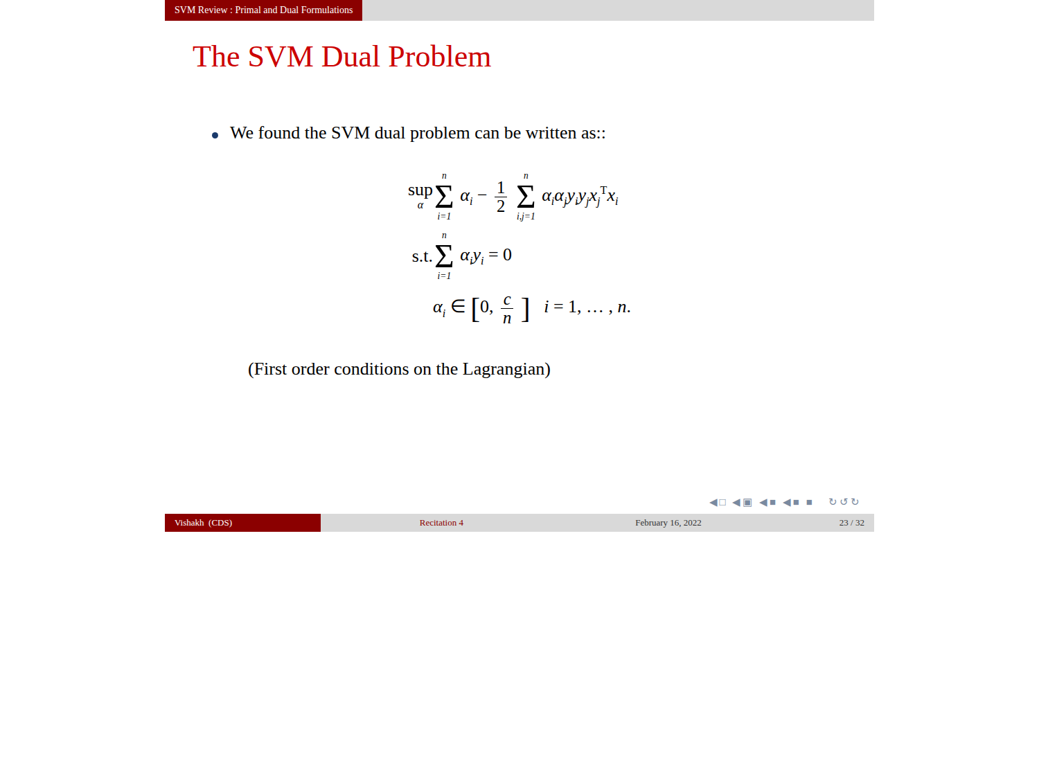SVM Review : Primal and Dual Formulations
The SVM Dual Problem
We found the SVM dual problem can be written as::
| sup α | n Σ i=1 α i − 1 2 n Σ i,j=1 α i α j y i y j x j T x i |
| s.t. | n Σ i=1 α i y i = 0 |
| | α i ∈ [ 0, c n ] i = 1, … , n . |
(First order conditions on the Lagrangian)
◀□ ◀▣ ◀■ ◀■ ■ ↻↺↻
Vishakh (CDS)
Recitation 4
February 16, 2022
23 / 32